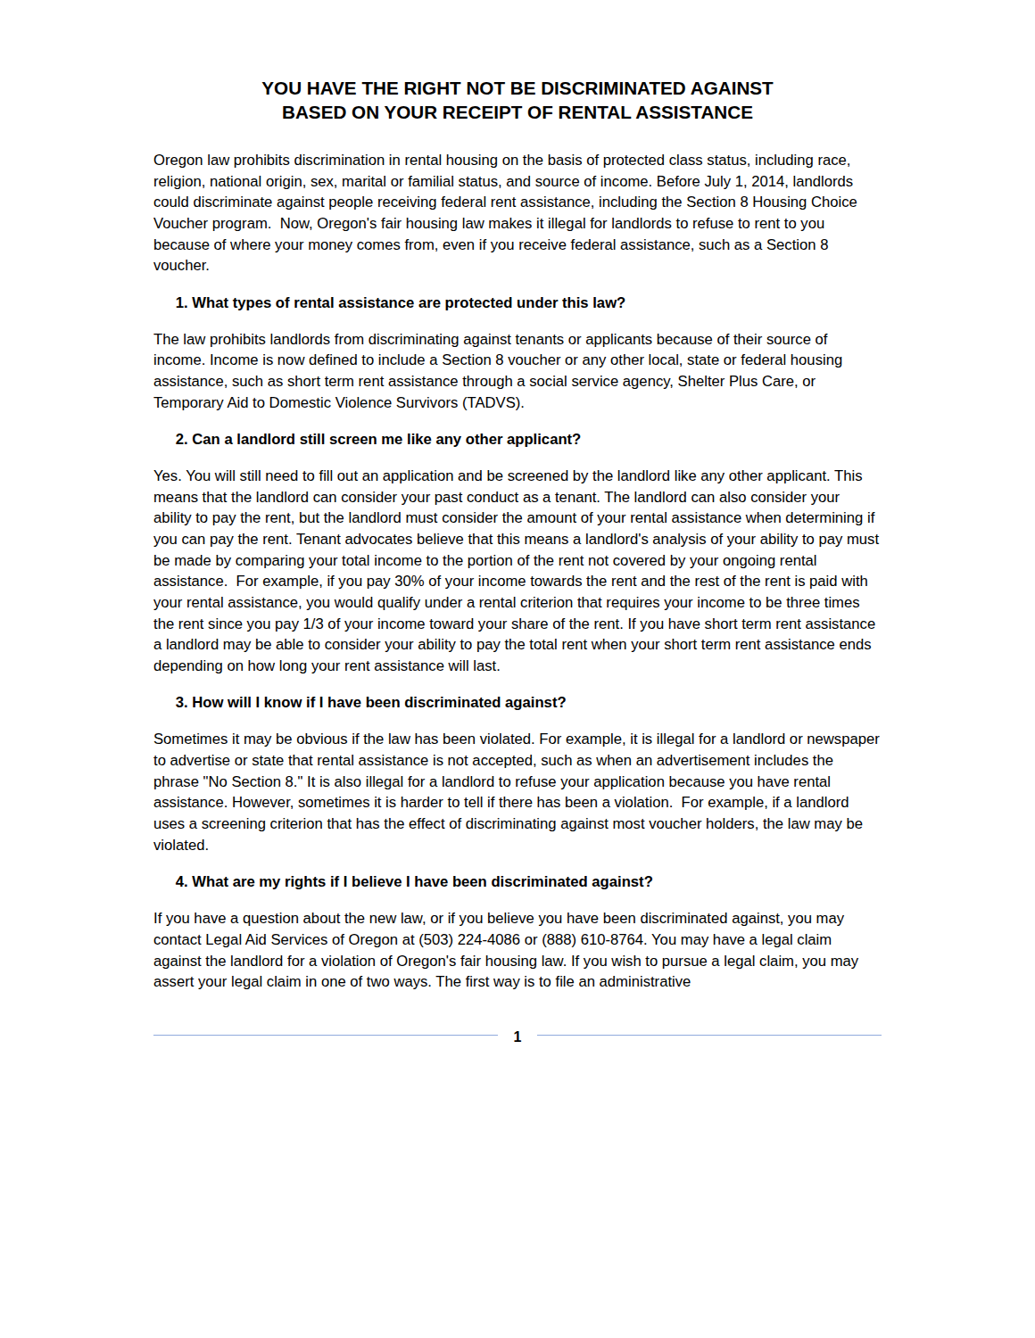YOU HAVE THE RIGHT NOT BE DISCRIMINATED AGAINST
BASED ON YOUR RECEIPT OF RENTAL ASSISTANCE
Oregon law prohibits discrimination in rental housing on the basis of protected class status, including race, religion, national origin, sex, marital or familial status, and source of income. Before July 1, 2014, landlords could discriminate against people receiving federal rent assistance, including the Section 8 Housing Choice Voucher program. Now, Oregon's fair housing law makes it illegal for landlords to refuse to rent to you because of where your money comes from, even if you receive federal assistance, such as a Section 8 voucher.
What types of rental assistance are protected under this law?
The law prohibits landlords from discriminating against tenants or applicants because of their source of income. Income is now defined to include a Section 8 voucher or any other local, state or federal housing assistance, such as short term rent assistance through a social service agency, Shelter Plus Care, or Temporary Aid to Domestic Violence Survivors (TADVS).
Can a landlord still screen me like any other applicant?
Yes. You will still need to fill out an application and be screened by the landlord like any other applicant. This means that the landlord can consider your past conduct as a tenant. The landlord can also consider your ability to pay the rent, but the landlord must consider the amount of your rental assistance when determining if you can pay the rent. Tenant advocates believe that this means a landlord's analysis of your ability to pay must be made by comparing your total income to the portion of the rent not covered by your ongoing rental assistance. For example, if you pay 30% of your income towards the rent and the rest of the rent is paid with your rental assistance, you would qualify under a rental criterion that requires your income to be three times the rent since you pay 1/3 of your income toward your share of the rent. If you have short term rent assistance a landlord may be able to consider your ability to pay the total rent when your short term rent assistance ends depending on how long your rent assistance will last.
How will I know if I have been discriminated against?
Sometimes it may be obvious if the law has been violated. For example, it is illegal for a landlord or newspaper to advertise or state that rental assistance is not accepted, such as when an advertisement includes the phrase "No Section 8." It is also illegal for a landlord to refuse your application because you have rental assistance. However, sometimes it is harder to tell if there has been a violation. For example, if a landlord uses a screening criterion that has the effect of discriminating against most voucher holders, the law may be violated.
What are my rights if I believe I have been discriminated against?
If you have a question about the new law, or if you believe you have been discriminated against, you may contact Legal Aid Services of Oregon at (503) 224-4086 or (888) 610-8764. You may have a legal claim against the landlord for a violation of Oregon's fair housing law. If you wish to pursue a legal claim, you may assert your legal claim in one of two ways. The first way is to file an administrative
1